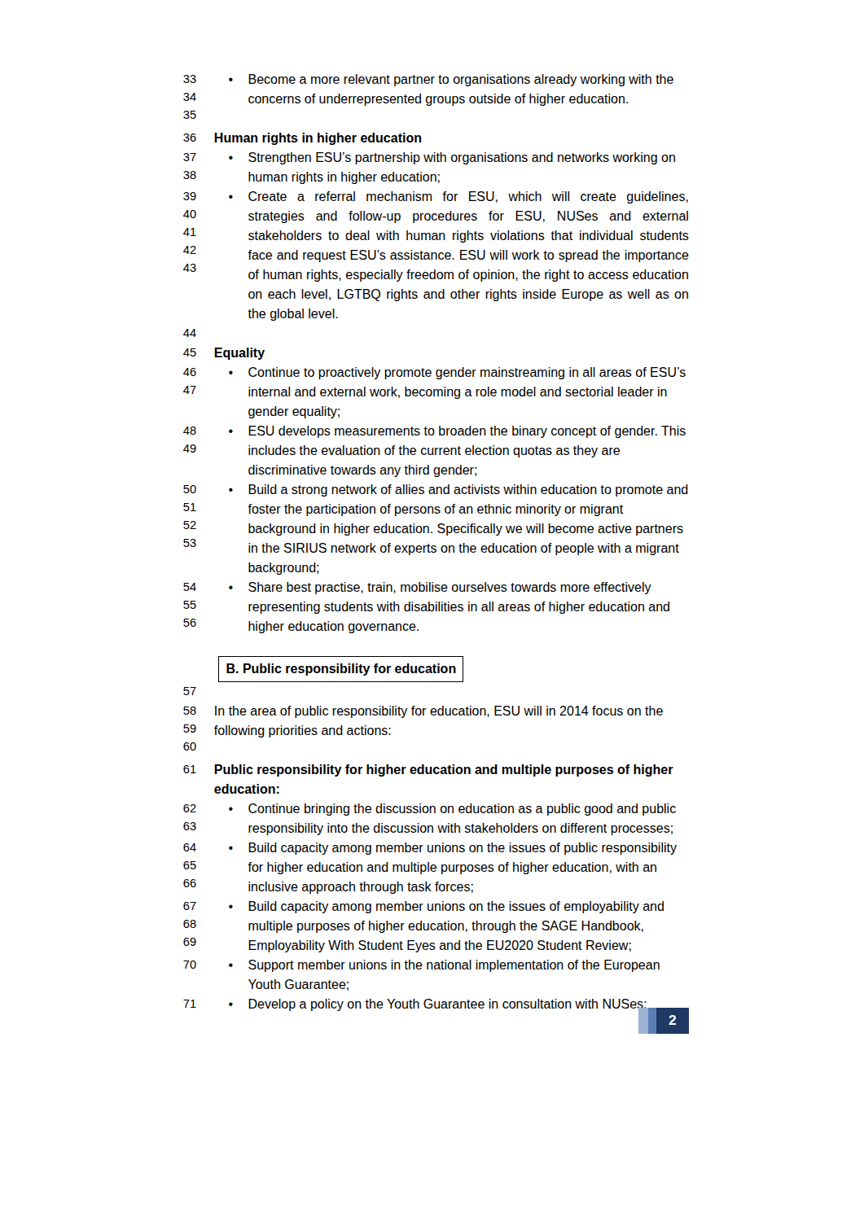333435
Become a more relevant partner to organisations already working with the concerns of underrepresented groups outside of higher education.
36
Human rights in higher education
3738
Strengthen ESU’s partnership with organisations and networks working on human rights in higher education;
3940414243
Create a referral mechanism for ESU, which will create guidelines, strategies and follow-up procedures for ESU, NUSes and external stakeholders to deal with human rights violations that individual students face and request ESU’s assistance. ESU will work to spread the importance of human rights, especially freedom of opinion, the right to access education on each level, LGTBQ rights and other rights inside Europe as well as on the global level.
44
45
Equality
4647
Continue to proactively promote gender mainstreaming in all areas of ESU’s internal and external work, becoming a role model and sectorial leader in gender equality;
4849
ESU develops measurements to broaden the binary concept of gender. This includes the evaluation of the current election quotas as they are discriminative towards any third gender;
50515253
Build a strong network of allies and activists within education to promote and foster the participation of persons of an ethnic minority or migrant background in higher education. Specifically we will become active partners in the SIRIUS network of experts on the education of people with a migrant background;
545556
Share best practise, train, mobilise ourselves towards more effectively representing students with disabilities in all areas of higher education and higher education governance.
B. Public responsibility for education
57
585960
In the area of public responsibility for education, ESU will in 2014 focus on the following priorities and actions:
61
Public responsibility for higher education and multiple purposes of higher education:
6263
Continue bringing the discussion on education as a public good and public responsibility into the discussion with stakeholders on different processes;
646566
Build capacity among member unions on the issues of public responsibility for higher education and multiple purposes of higher education, with an inclusive approach through task forces;
676869
Build capacity among member unions on the issues of employability and multiple purposes of higher education, through the SAGE Handbook, Employability With Student Eyes and the EU2020 Student Review;
70
Support member unions in the national implementation of the European Youth Guarantee;
71
Develop a policy on the Youth Guarantee in consultation with NUSes;
2